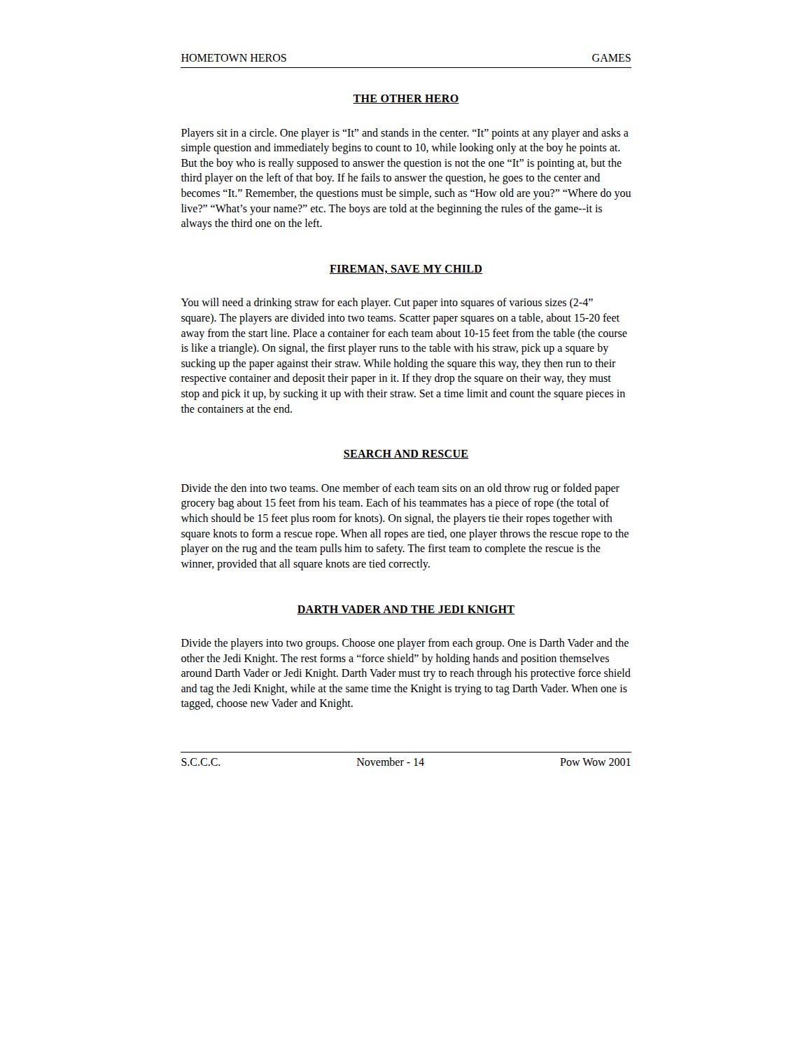HOMETOWN HEROS GAMES
THE OTHER HERO
Players sit in a circle. One player is “It” and stands in the center. “It” points at any player and asks a simple question and immediately begins to count to 10, while looking only at the boy he points at. But the boy who is really supposed to answer the question is not the one “It” is pointing at, but the third player on the left of that boy. If he fails to answer the question, he goes to the center and becomes “It.” Remember, the questions must be simple, such as “How old are you?” “Where do you live?” “What’s your name?” etc. The boys are told at the beginning the rules of the game--it is always the third one on the left.
FIREMAN, SAVE MY CHILD
You will need a drinking straw for each player. Cut paper into squares of various sizes (2-4” square). The players are divided into two teams. Scatter paper squares on a table, about 15-20 feet away from the start line. Place a container for each team about 10-15 feet from the table (the course is like a triangle). On signal, the first player runs to the table with his straw, pick up a square by sucking up the paper against their straw. While holding the square this way, they then run to their respective container and deposit their paper in it. If they drop the square on their way, they must stop and pick it up, by sucking it up with their straw. Set a time limit and count the square pieces in the containers at the end.
SEARCH AND RESCUE
Divide the den into two teams. One member of each team sits on an old throw rug or folded paper grocery bag about 15 feet from his team. Each of his teammates has a piece of rope (the total of which should be 15 feet plus room for knots). On signal, the players tie their ropes together with square knots to form a rescue rope. When all ropes are tied, one player throws the rescue rope to the player on the rug and the team pulls him to safety. The first team to complete the rescue is the winner, provided that all square knots are tied correctly.
DARTH VADER AND THE JEDI KNIGHT
Divide the players into two groups. Choose one player from each group. One is Darth Vader and the other the Jedi Knight. The rest forms a “force shield” by holding hands and position themselves around Darth Vader or Jedi Knight. Darth Vader must try to reach through his protective force shield and tag the Jedi Knight, while at the same time the Knight is trying to tag Darth Vader. When one is tagged, choose new Vader and Knight.
S.C.C.C. November - 14 Pow Wow 2001